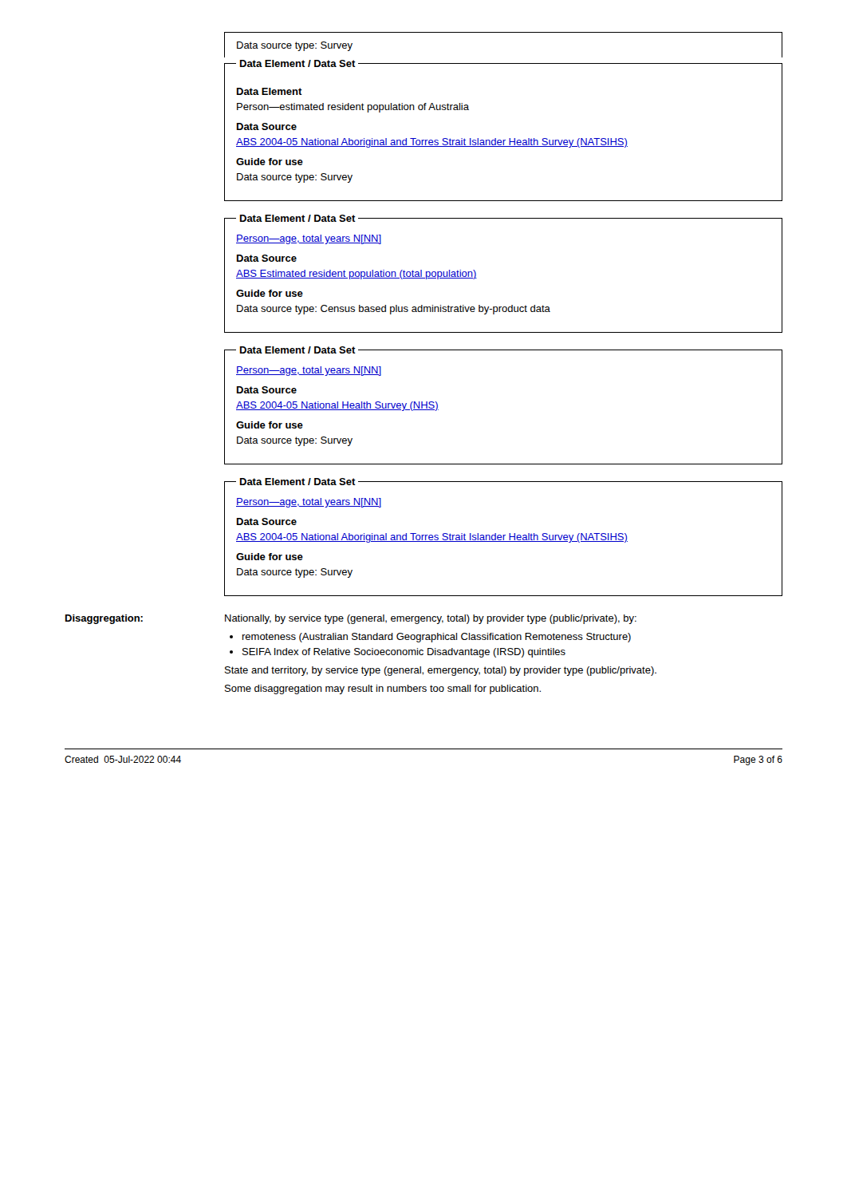Data source type: Survey
Data Element / Data Set
Data Element
Person—estimated resident population of Australia
Data Source
ABS 2004-05 National Aboriginal and Torres Strait Islander Health Survey (NATSIHS)
Guide for use
Data source type: Survey
Data Element / Data Set
Person—age, total years N[NN]
Data Source
ABS Estimated resident population (total population)
Guide for use
Data source type: Census based plus administrative by-product data
Data Element / Data Set
Person—age, total years N[NN]
Data Source
ABS 2004-05 National Health Survey (NHS)
Guide for use
Data source type: Survey
Data Element / Data Set
Person—age, total years N[NN]
Data Source
ABS 2004-05 National Aboriginal and Torres Strait Islander Health Survey (NATSIHS)
Guide for use
Data source type: Survey
Disaggregation:
Nationally, by service type (general, emergency, total) by provider type (public/private), by:
remoteness (Australian Standard Geographical Classification Remoteness Structure)
SEIFA Index of Relative Socioeconomic Disadvantage (IRSD) quintiles
State and territory, by service type (general, emergency, total) by provider type (public/private).
Some disaggregation may result in numbers too small for publication.
Created 05-Jul-2022 00:44 Page 3 of 6